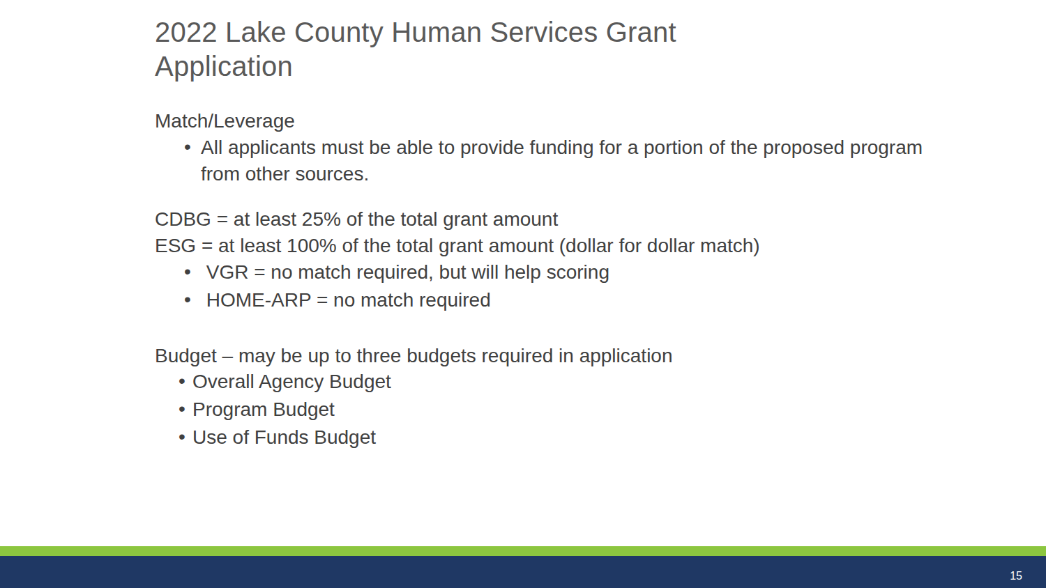2022 Lake County Human Services Grant
Application
Match/Leverage
All applicants must be able to provide funding for a portion of the proposed program from other sources.
CDBG = at least 25% of the total grant amount
ESG = at least 100% of the total grant amount (dollar for dollar match)
VGR = no match required, but will help scoring
HOME-ARP = no match required
Budget – may be up to three budgets required in application
Overall Agency Budget
Program Budget
Use of Funds Budget
15